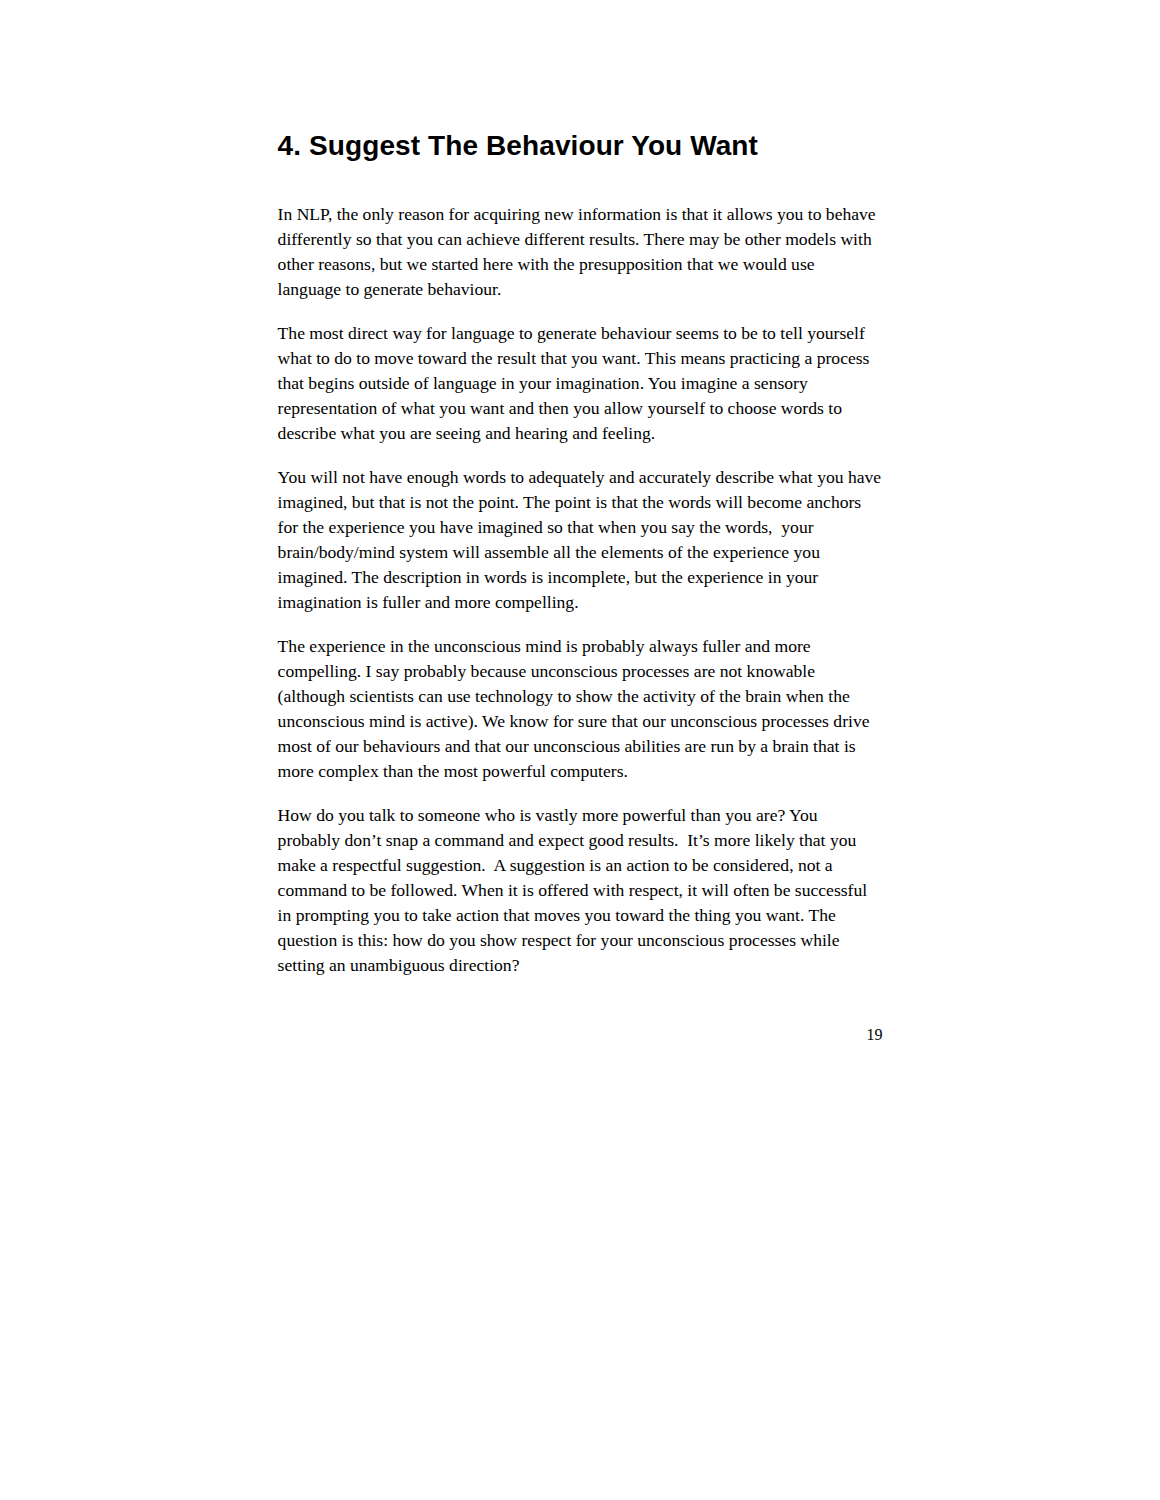4. Suggest The Behaviour You Want
In NLP, the only reason for acquiring new information is that it allows you to behave differently so that you can achieve different results. There may be other models with other reasons, but we started here with the presupposition that we would use language to generate behaviour.
The most direct way for language to generate behaviour seems to be to tell yourself what to do to move toward the result that you want. This means practicing a process that begins outside of language in your imagination. You imagine a sensory representation of what you want and then you allow yourself to choose words to describe what you are seeing and hearing and feeling.
You will not have enough words to adequately and accurately describe what you have imagined, but that is not the point. The point is that the words will become anchors for the experience you have imagined so that when you say the words, your brain/body/mind system will assemble all the elements of the experience you imagined. The description in words is incomplete, but the experience in your imagination is fuller and more compelling.
The experience in the unconscious mind is probably always fuller and more compelling. I say probably because unconscious processes are not knowable (although scientists can use technology to show the activity of the brain when the unconscious mind is active). We know for sure that our unconscious processes drive most of our behaviours and that our unconscious abilities are run by a brain that is more complex than the most powerful computers.
How do you talk to someone who is vastly more powerful than you are? You probably don’t snap a command and expect good results. It’s more likely that you make a respectful suggestion. A suggestion is an action to be considered, not a command to be followed. When it is offered with respect, it will often be successful in prompting you to take action that moves you toward the thing you want. The question is this: how do you show respect for your unconscious processes while setting an unambiguous direction?
19